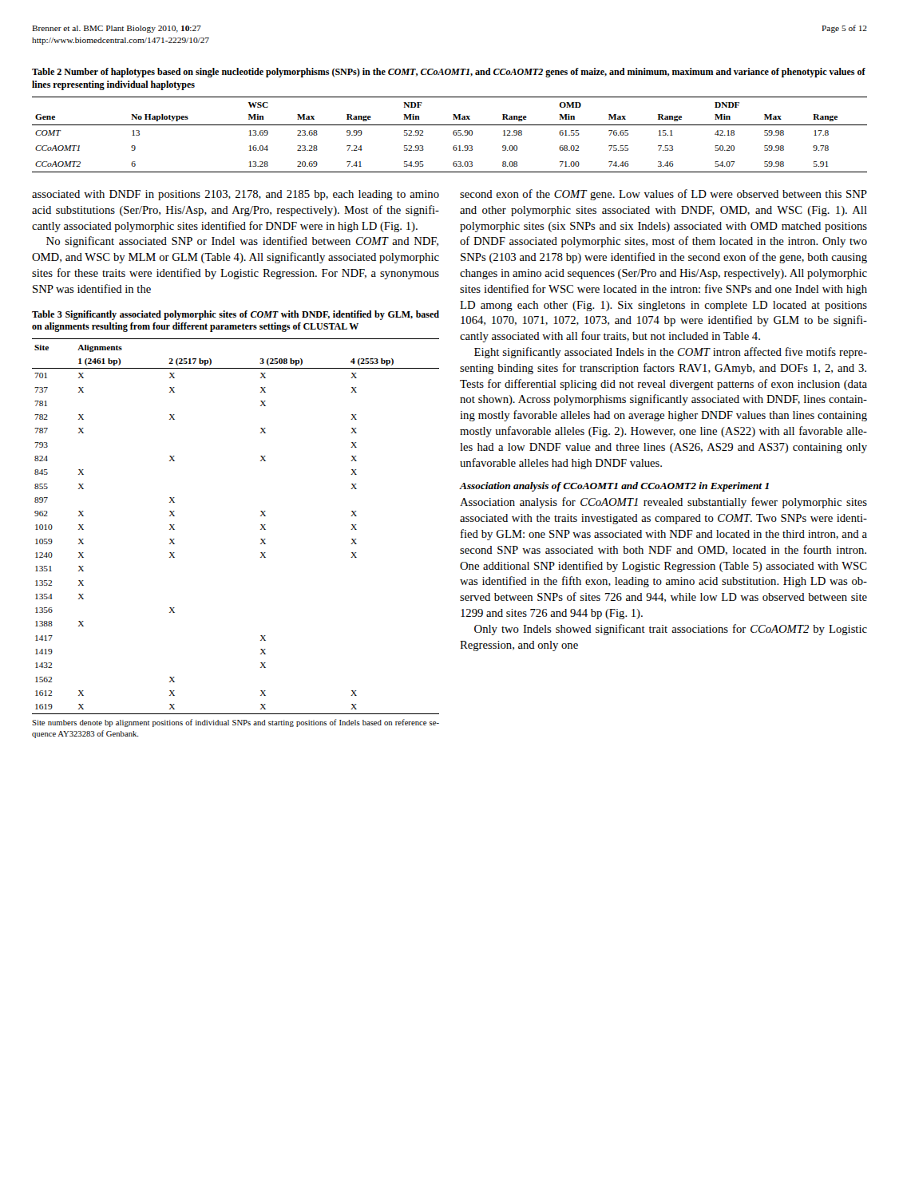Brenner et al. BMC Plant Biology 2010, 10:27
http://www.biomedcentral.com/1471-2229/10/27
Page 5 of 12
Table 2 Number of haplotypes based on single nucleotide polymorphisms (SNPs) in the COMT, CCoAOMT1, and CCoAOMT2 genes of maize, and minimum, maximum and variance of phenotypic values of lines representing individual haplotypes
| | | WSC | NDF | OMD | DNDF |
| --- | --- | --- | --- | --- | --- |
| Gene | No Haplotypes | Min | Max | Range | Min | Max | Range | Min | Max | Range | Min | Max | Range |
| COMT | 13 | 13.69 | 23.68 | 9.99 | 52.92 | 65.90 | 12.98 | 61.55 | 76.65 | 15.1 | 42.18 | 59.98 | 17.8 |
| CCoAOMT1 | 9 | 16.04 | 23.28 | 7.24 | 52.93 | 61.93 | 9.00 | 68.02 | 75.55 | 7.53 | 50.20 | 59.98 | 9.78 |
| CCoAOMT2 | 6 | 13.28 | 20.69 | 7.41 | 54.95 | 63.03 | 8.08 | 71.00 | 74.46 | 3.46 | 54.07 | 59.98 | 5.91 |
associated with DNDF in positions 2103, 2178, and 2185 bp, each leading to amino acid substitutions (Ser/Pro, His/Asp, and Arg/Pro, respectively). Most of the significantly associated polymorphic sites identified for DNDF were in high LD (Fig. 1).
No significant associated SNP or Indel was identified between COMT and NDF, OMD, and WSC by MLM or GLM (Table 4). All significantly associated polymorphic sites for these traits were identified by Logistic Regression. For NDF, a synonymous SNP was identified in the
Table 3 Significantly associated polymorphic sites of COMT with DNDF, identified by GLM, based on alignments resulting from four different parameters settings of CLUSTAL W
| Site | Alignments |
| --- | --- |
| | 1 (2461 bp) | 2 (2517 bp) | 3 (2508 bp) | 4 (2553 bp) |
| 701 | X | X | X | X |
| 737 | X | X | X | X |
| 781 | | | X | |
| 782 | X | X | | X |
| 787 | X | | X | X |
| 793 | | | | X |
| 824 | | X | X | X |
| 845 | X | | | X |
| 855 | X | | | X |
| 897 | | X | | |
| 962 | X | X | X | X |
| 1010 | X | X | X | X |
| 1059 | X | X | X | X |
| 1240 | X | X | X | X |
| 1351 | X | | | |
| 1352 | X | | | |
| 1354 | X | | | |
| 1356 | | X | | |
| 1388 | X | | | |
| 1417 | | | X | |
| 1419 | | | X | |
| 1432 | | | X | |
| 1562 | | X | | |
| 1612 | X | X | X | X |
| 1619 | X | X | X | X |
Site numbers denote bp alignment positions of individual SNPs and starting positions of Indels based on reference sequence AY323283 of Genbank.
second exon of the COMT gene. Low values of LD were observed between this SNP and other polymorphic sites associated with DNDF, OMD, and WSC (Fig. 1). All polymorphic sites (six SNPs and six Indels) associated with OMD matched positions of DNDF associated polymorphic sites, most of them located in the intron. Only two SNPs (2103 and 2178 bp) were identified in the second exon of the gene, both causing changes in amino acid sequences (Ser/Pro and His/Asp, respectively). All polymorphic sites identified for WSC were located in the intron: five SNPs and one Indel with high LD among each other (Fig. 1). Six singletons in complete LD located at positions 1064, 1070, 1071, 1072, 1073, and 1074 bp were identified by GLM to be significantly associated with all four traits, but not included in Table 4.
Eight significantly associated Indels in the COMT intron affected five motifs representing binding sites for transcription factors RAV1, GAmyb, and DOFs 1, 2, and 3. Tests for differential splicing did not reveal divergent patterns of exon inclusion (data not shown). Across polymorphisms significantly associated with DNDF, lines containing mostly favorable alleles had on average higher DNDF values than lines containing mostly unfavorable alleles (Fig. 2). However, one line (AS22) with all favorable alleles had a low DNDF value and three lines (AS26, AS29 and AS37) containing only unfavorable alleles had high DNDF values.
Association analysis of CCoAOMT1 and CCoAOMT2 in Experiment 1
Association analysis for CCoAOMT1 revealed substantially fewer polymorphic sites associated with the traits investigated as compared to COMT. Two SNPs were identified by GLM: one SNP was associated with NDF and located in the third intron, and a second SNP was associated with both NDF and OMD, located in the fourth intron. One additional SNP identified by Logistic Regression (Table 5) associated with WSC was identified in the fifth exon, leading to amino acid substitution. High LD was observed between SNPs of sites 726 and 944, while low LD was observed between site 1299 and sites 726 and 944 bp (Fig. 1).
Only two Indels showed significant trait associations for CCoAOMT2 by Logistic Regression, and only one